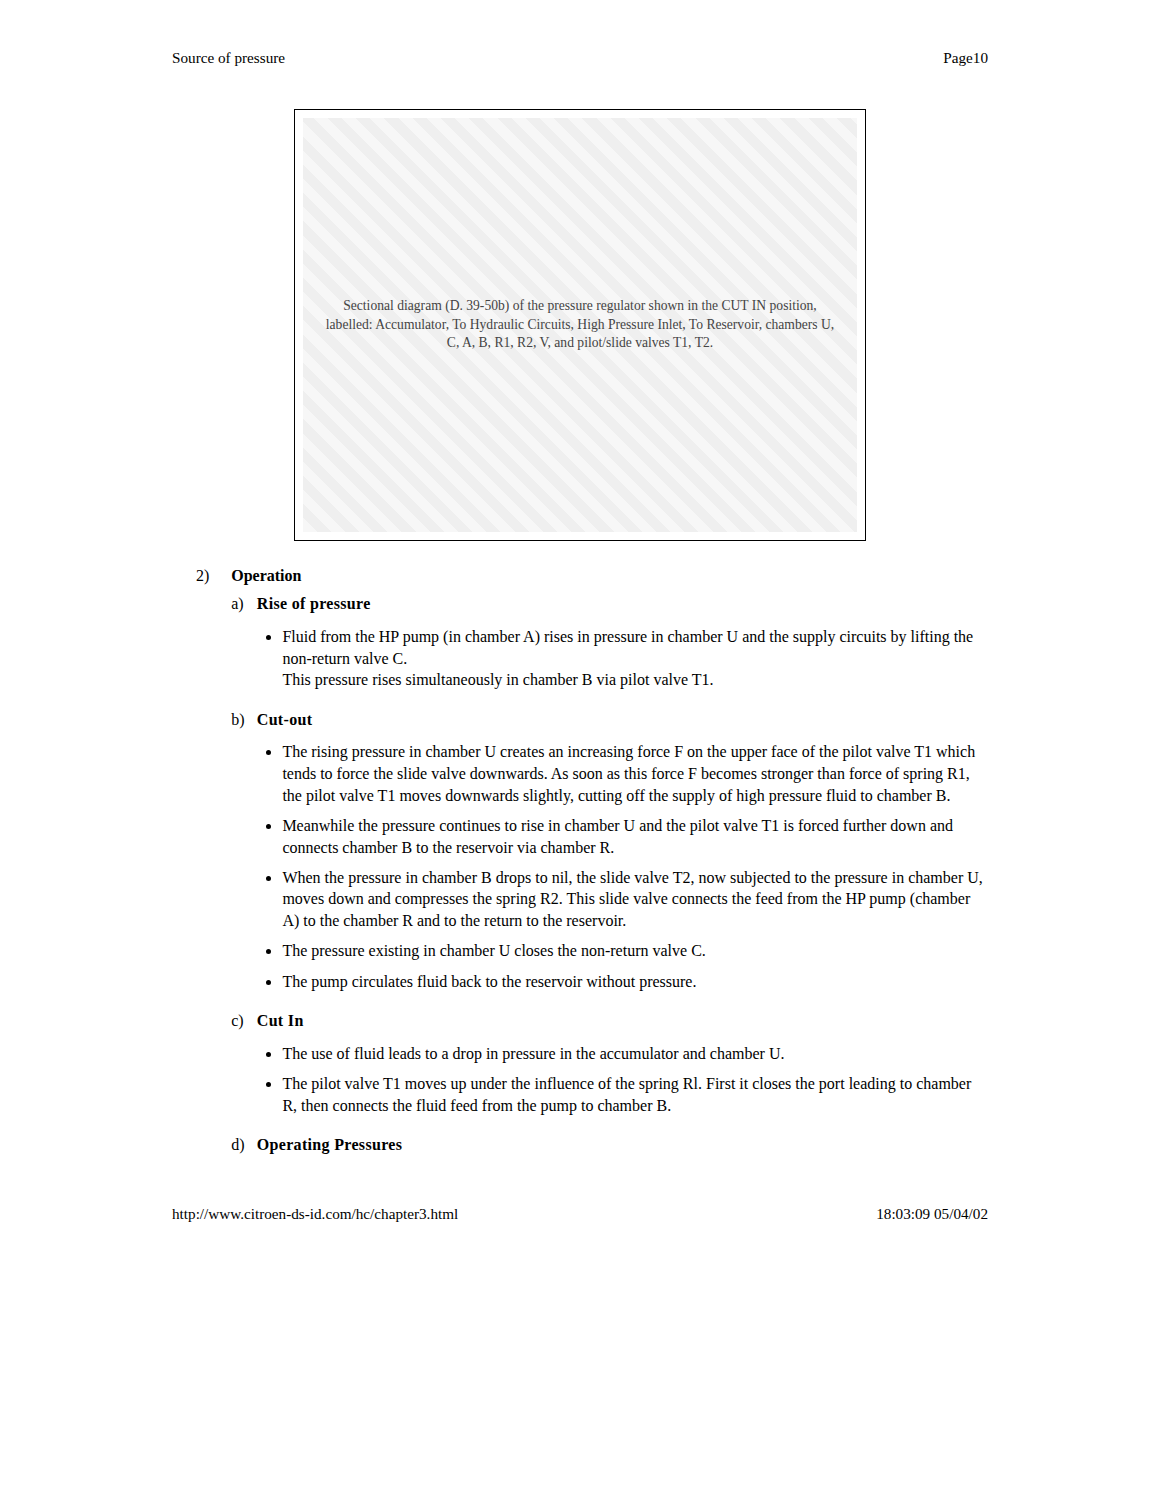Source of pressure Page10
Sectional diagram (D. 39-50b) of the pressure regulator shown in the CUT IN position, labelled: Accumulator, To Hydraulic Circuits, High Pressure Inlet, To Reservoir, chambers U, C, A, B, R1, R2, V, and pilot/slide valves T1, T2.
2)
Operation
a)
Rise of pressure
Fluid from the HP pump (in chamber A) rises in pressure in chamber U and the supply circuits by lifting the non-return valve C.
This pressure rises simultaneously in chamber B via pilot valve T1.
b)
Cut-out
The rising pressure in chamber U creates an increasing force F on the upper face of the pilot valve T1 which tends to force the slide valve downwards. As soon as this force F becomes stronger than force of spring R1, the pilot valve T1 moves downwards slightly, cutting off the supply of high pressure fluid to chamber B.
Meanwhile the pressure continues to rise in chamber U and the pilot valve T1 is forced further down and connects chamber B to the reservoir via chamber R.
When the pressure in chamber B drops to nil, the slide valve T2, now subjected to the pressure in chamber U, moves down and compresses the spring R2. This slide valve connects the feed from the HP pump (chamber A) to the chamber R and to the return to the reservoir.
The pressure existing in chamber U closes the non-return valve C.
The pump circulates fluid back to the reservoir without pressure.
c)
Cut In
The use of fluid leads to a drop in pressure in the accumulator and chamber U.
The pilot valve T1 moves up under the influence of the spring Rl. First it closes the port leading to chamber R, then connects the fluid feed from the pump to chamber B.
d)
Operating Pressures
http://www.citroen-ds-id.com/hc/chapter3.html 18:03:09 05/04/02